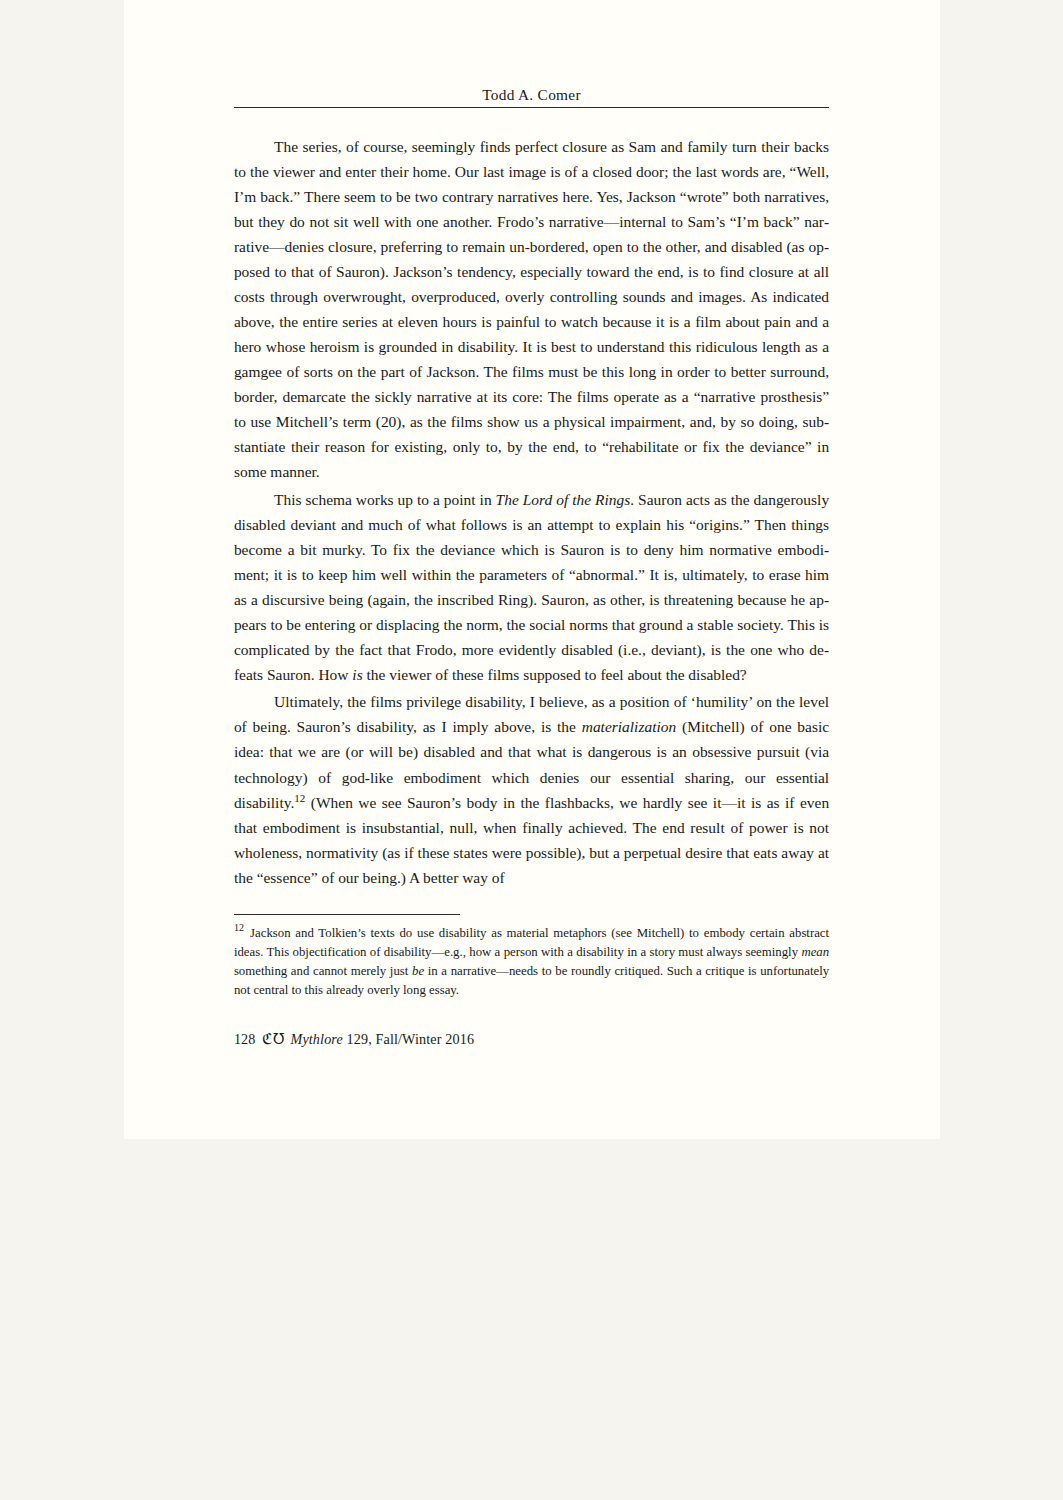Todd A. Comer
The series, of course, seemingly finds perfect closure as Sam and family turn their backs to the viewer and enter their home. Our last image is of a closed door; the last words are, “Well, I’m back.” There seem to be two contrary narratives here. Yes, Jackson “wrote” both narratives, but they do not sit well with one another. Frodo’s narrative—internal to Sam’s “I’m back” narrative—denies closure, preferring to remain un-bordered, open to the other, and disabled (as opposed to that of Sauron). Jackson’s tendency, especially toward the end, is to find closure at all costs through overwrought, overproduced, overly controlling sounds and images. As indicated above, the entire series at eleven hours is painful to watch because it is a film about pain and a hero whose heroism is grounded in disability. It is best to understand this ridiculous length as a gamgee of sorts on the part of Jackson. The films must be this long in order to better surround, border, demarcate the sickly narrative at its core: The films operate as a “narrative prosthesis” to use Mitchell’s term (20), as the films show us a physical impairment, and, by so doing, substantiate their reason for existing, only to, by the end, to “rehabilitate or fix the deviance” in some manner.
This schema works up to a point in The Lord of the Rings. Sauron acts as the dangerously disabled deviant and much of what follows is an attempt to explain his “origins.” Then things become a bit murky. To fix the deviance which is Sauron is to deny him normative embodiment; it is to keep him well within the parameters of “abnormal.” It is, ultimately, to erase him as a discursive being (again, the inscribed Ring). Sauron, as other, is threatening because he appears to be entering or displacing the norm, the social norms that ground a stable society. This is complicated by the fact that Frodo, more evidently disabled (i.e., deviant), is the one who defeats Sauron. How is the viewer of these films supposed to feel about the disabled?
Ultimately, the films privilege disability, I believe, as a position of ‘humility’ on the level of being. Sauron’s disability, as I imply above, is the materialization (Mitchell) of one basic idea: that we are (or will be) disabled and that what is dangerous is an obsessive pursuit (via technology) of god-like embodiment which denies our essential sharing, our essential disability.12 (When we see Sauron’s body in the flashbacks, we hardly see it—it is as if even that embodiment is insubstantial, null, when finally achieved. The end result of power is not wholeness, normativity (as if these states were possible), but a perpetual desire that eats away at the “essence” of our being.) A better way of
12 Jackson and Tolkien’s texts do use disability as material metaphors (see Mitchell) to embody certain abstract ideas. This objectification of disability—e.g., how a person with a disability in a story must always seemingly mean something and cannot merely just be in a narrative—needs to be roundly critiqued. Such a critique is unfortunately not central to this already overly long essay.
128 ℭ℧ Mythlore 129, Fall/Winter 2016